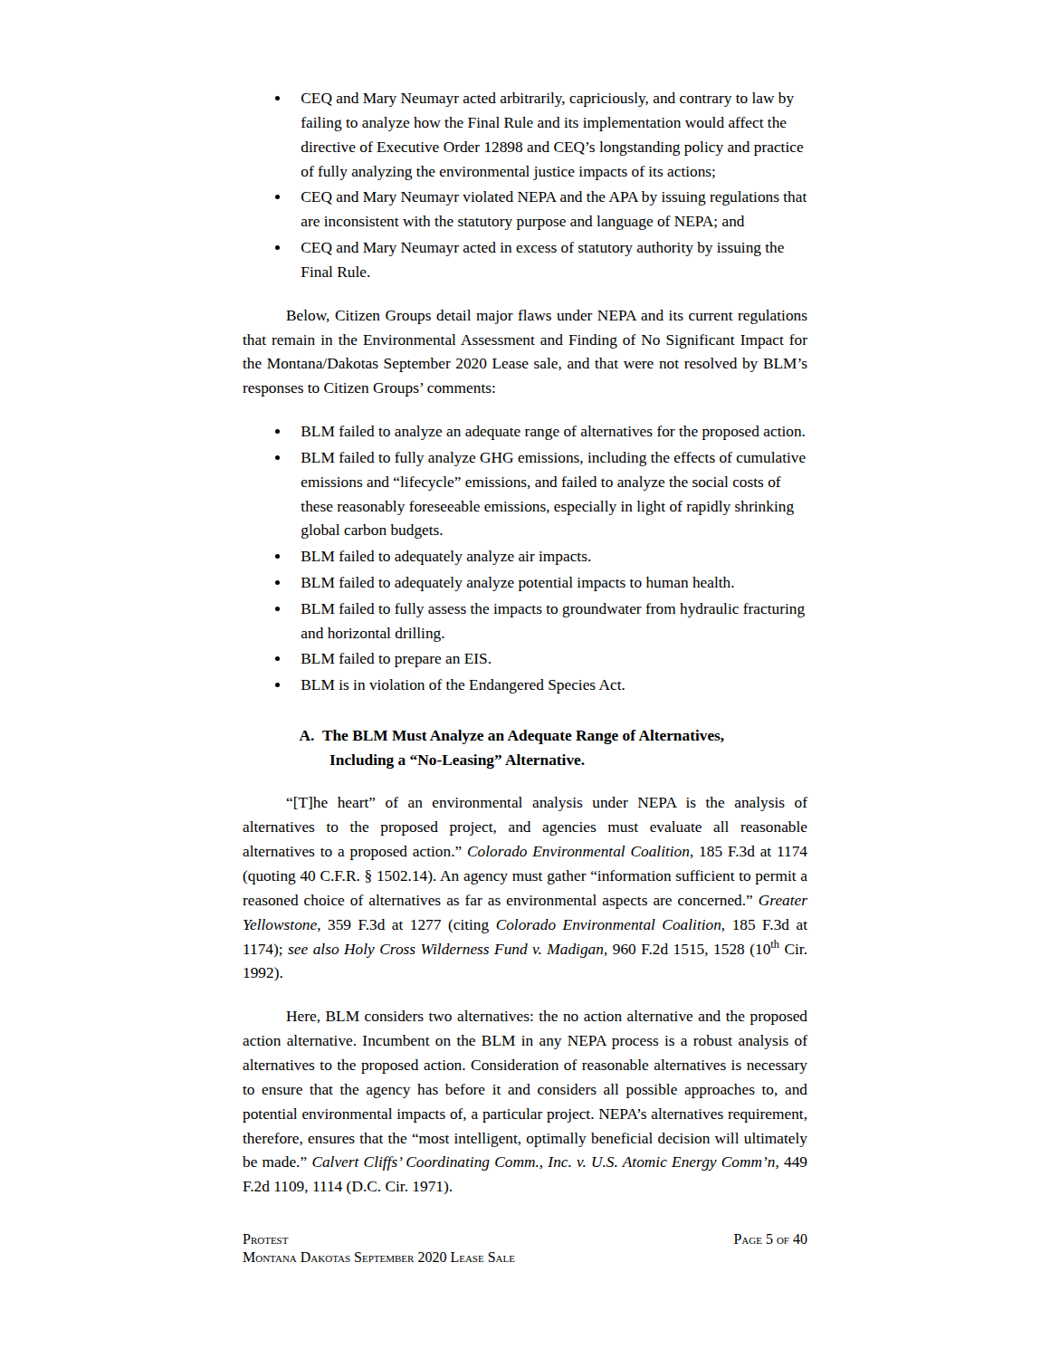CEQ and Mary Neumayr acted arbitrarily, capriciously, and contrary to law by failing to analyze how the Final Rule and its implementation would affect the directive of Executive Order 12898 and CEQ’s longstanding policy and practice of fully analyzing the environmental justice impacts of its actions;
CEQ and Mary Neumayr violated NEPA and the APA by issuing regulations that are inconsistent with the statutory purpose and language of NEPA; and
CEQ and Mary Neumayr acted in excess of statutory authority by issuing the Final Rule.
Below, Citizen Groups detail major flaws under NEPA and its current regulations that remain in the Environmental Assessment and Finding of No Significant Impact for the Montana/Dakotas September 2020 Lease sale, and that were not resolved by BLM’s responses to Citizen Groups’ comments:
BLM failed to analyze an adequate range of alternatives for the proposed action.
BLM failed to fully analyze GHG emissions, including the effects of cumulative emissions and “lifecycle” emissions, and failed to analyze the social costs of these reasonably foreseeable emissions, especially in light of rapidly shrinking global carbon budgets.
BLM failed to adequately analyze air impacts.
BLM failed to adequately analyze potential impacts to human health.
BLM failed to fully assess the impacts to groundwater from hydraulic fracturing and horizontal drilling.
BLM failed to prepare an EIS.
BLM is in violation of the Endangered Species Act.
A. The BLM Must Analyze an Adequate Range of Alternatives, Including a “No-Leasing” Alternative.
“[T]he heart” of an environmental analysis under NEPA is the analysis of alternatives to the proposed project, and agencies must evaluate all reasonable alternatives to a proposed action.” Colorado Environmental Coalition, 185 F.3d at 1174 (quoting 40 C.F.R. § 1502.14). An agency must gather “information sufficient to permit a reasoned choice of alternatives as far as environmental aspects are concerned.” Greater Yellowstone, 359 F.3d at 1277 (citing Colorado Environmental Coalition, 185 F.3d at 1174); see also Holy Cross Wilderness Fund v. Madigan, 960 F.2d 1515, 1528 (10th Cir. 1992).
Here, BLM considers two alternatives: the no action alternative and the proposed action alternative. Incumbent on the BLM in any NEPA process is a robust analysis of alternatives to the proposed action. Consideration of reasonable alternatives is necessary to ensure that the agency has before it and considers all possible approaches to, and potential environmental impacts of, a particular project. NEPA’s alternatives requirement, therefore, ensures that the “most intelligent, optimally beneficial decision will ultimately be made.” Calvert Cliffs’ Coordinating Comm., Inc. v. U.S. Atomic Energy Comm’n, 449 F.2d 1109, 1114 (D.C. Cir. 1971).
Protest
Montana Dakotas September 2020 Lease Sale
Page 5 of 40